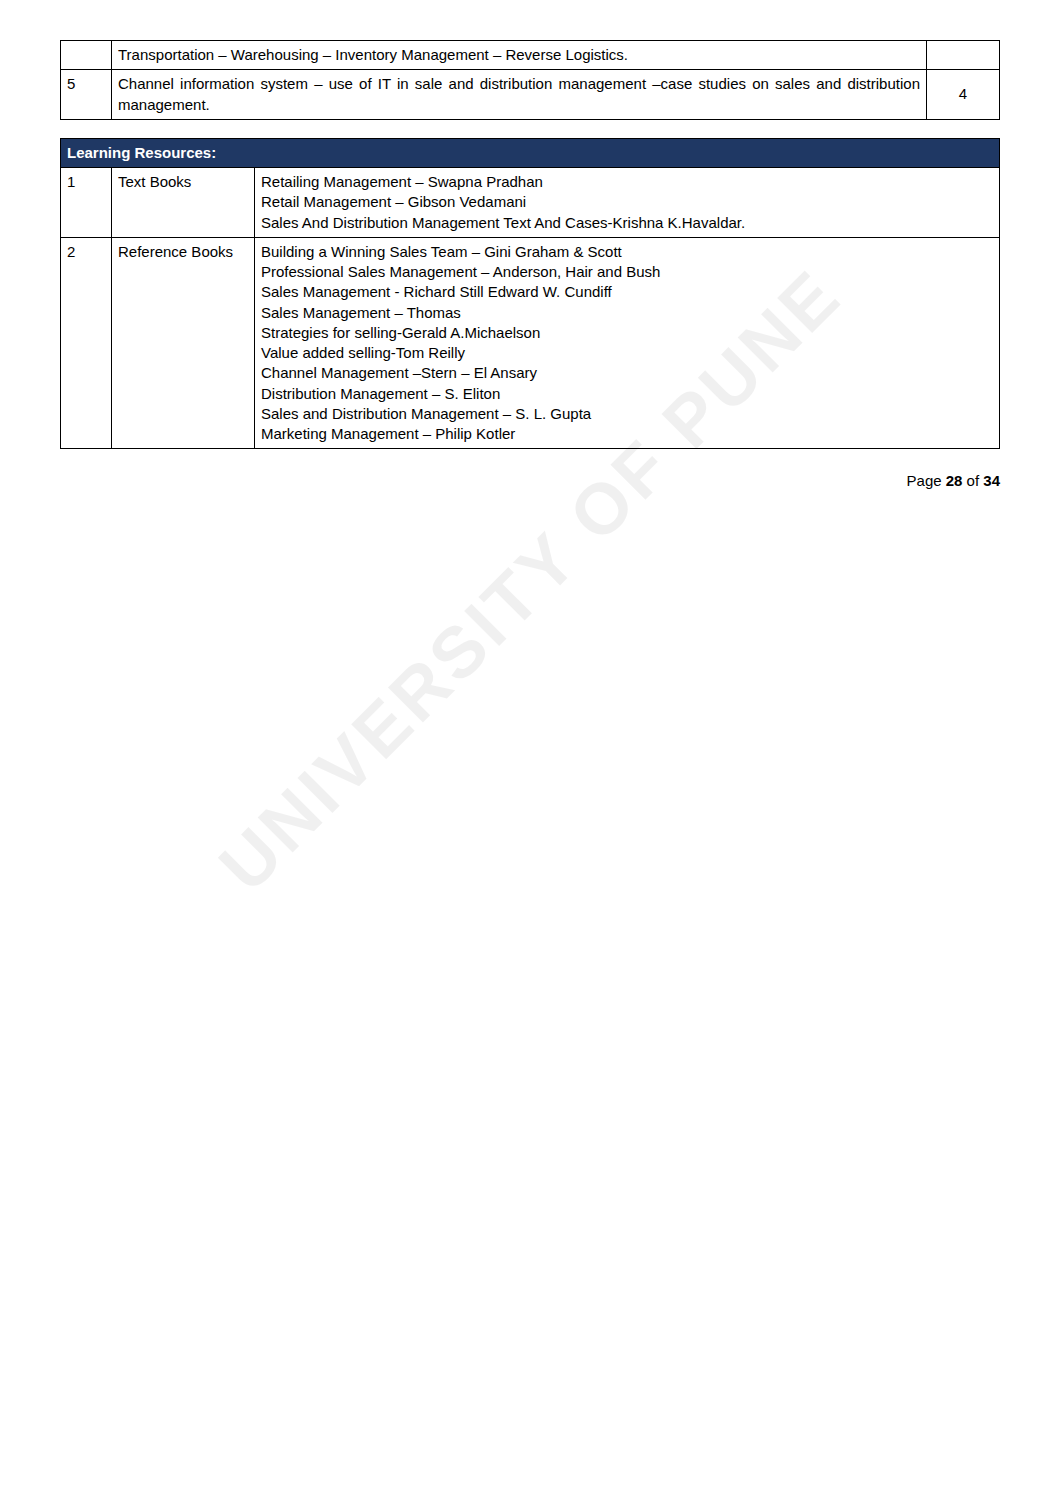UNIVERSITY OF PUNE
| | Transportation – Warehousing – Inventory Management – Reverse Logistics. | |
| 5 | Channel information system – use of IT in sale and distribution management –case studies on sales and distribution management. | 4 |
| Learning Resources: |
| 1 | Text Books | Retailing Management – Swapna Pradhan Retail Management – Gibson Vedamani Sales And Distribution Management Text And Cases-Krishna K.Havaldar. |
| 2 | Reference Books | Building a Winning Sales Team – Gini Graham & Scott Professional Sales Management – Anderson, Hair and Bush Sales Management - Richard Still Edward W. Cundiff Sales Management – Thomas Strategies for selling-Gerald A.Michaelson Value added selling-Tom Reilly Channel Management –Stern – El Ansary Distribution Management – S. Eliton Sales and Distribution Management – S. L. Gupta Marketing Management – Philip Kotler |
Page 28 of 34